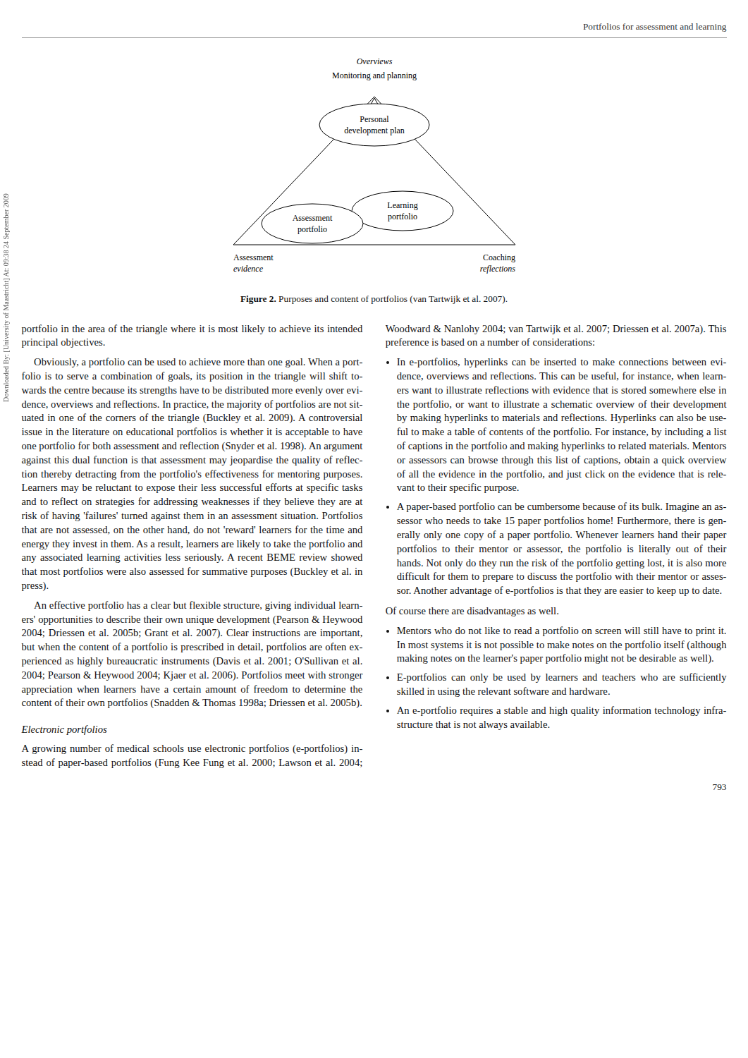Downloaded By: [University of Maastricht] At: 09:38 24 September 2009
Portfolios for assessment and learning
Overviews Monitoring and planning Personal development plan Learning portfolio Assessment portfolio Assessment evidence Coaching reflections
Figure 2. Purposes and content of portfolios (van Tartwijk et al. 2007).
portfolio in the area of the triangle where it is most likely to achieve its intended principal objectives.
Obviously, a portfolio can be used to achieve more than one goal. When a portfolio is to serve a combination of goals, its position in the triangle will shift towards the centre because its strengths have to be distributed more evenly over evidence, overviews and reflections. In practice, the majority of portfolios are not situated in one of the corners of the triangle (Buckley et al. 2009). A controversial issue in the literature on educational portfolios is whether it is acceptable to have one portfolio for both assessment and reflection (Snyder et al. 1998). An argument against this dual function is that assessment may jeopardise the quality of reflection thereby detracting from the portfolio's effectiveness for mentoring purposes. Learners may be reluctant to expose their less successful efforts at specific tasks and to reflect on strategies for addressing weaknesses if they believe they are at risk of having 'failures' turned against them in an assessment situation. Portfolios that are not assessed, on the other hand, do not 'reward' learners for the time and energy they invest in them. As a result, learners are likely to take the portfolio and any associated learning activities less seriously. A recent BEME review showed that most portfolios were also assessed for summative purposes (Buckley et al. in press).
An effective portfolio has a clear but flexible structure, giving individual learners' opportunities to describe their own unique development (Pearson & Heywood 2004; Driessen et al. 2005b; Grant et al. 2007). Clear instructions are important, but when the content of a portfolio is prescribed in detail, portfolios are often experienced as highly bureaucratic instruments (Davis et al. 2001; O'Sullivan et al. 2004; Pearson & Heywood 2004; Kjaer et al. 2006). Portfolios meet with stronger appreciation when learners have a certain amount of freedom to determine the content of their own portfolios (Snadden & Thomas 1998a; Driessen et al. 2005b).
Electronic portfolios
A growing number of medical schools use electronic portfolios (e-portfolios) instead of paper-based portfolios (Fung Kee Fung et al. 2000; Lawson et al. 2004; Woodward & Nanlohy 2004; van Tartwijk et al. 2007; Driessen et al. 2007a). This preference is based on a number of considerations:
In e-portfolios, hyperlinks can be inserted to make connections between evidence, overviews and reflections. This can be useful, for instance, when learners want to illustrate reflections with evidence that is stored somewhere else in the portfolio, or want to illustrate a schematic overview of their development by making hyperlinks to materials and reflections. Hyperlinks can also be useful to make a table of contents of the portfolio. For instance, by including a list of captions in the portfolio and making hyperlinks to related materials. Mentors or assessors can browse through this list of captions, obtain a quick overview of all the evidence in the portfolio, and just click on the evidence that is relevant to their specific purpose.
A paper-based portfolio can be cumbersome because of its bulk. Imagine an assessor who needs to take 15 paper portfolios home! Furthermore, there is generally only one copy of a paper portfolio. Whenever learners hand their paper portfolios to their mentor or assessor, the portfolio is literally out of their hands. Not only do they run the risk of the portfolio getting lost, it is also more difficult for them to prepare to discuss the portfolio with their mentor or assessor. Another advantage of e-portfolios is that they are easier to keep up to date.
Of course there are disadvantages as well.
Mentors who do not like to read a portfolio on screen will still have to print it. In most systems it is not possible to make notes on the portfolio itself (although making notes on the learner's paper portfolio might not be desirable as well).
E-portfolios can only be used by learners and teachers who are sufficiently skilled in using the relevant software and hardware.
An e-portfolio requires a stable and high quality information technology infrastructure that is not always available.
793